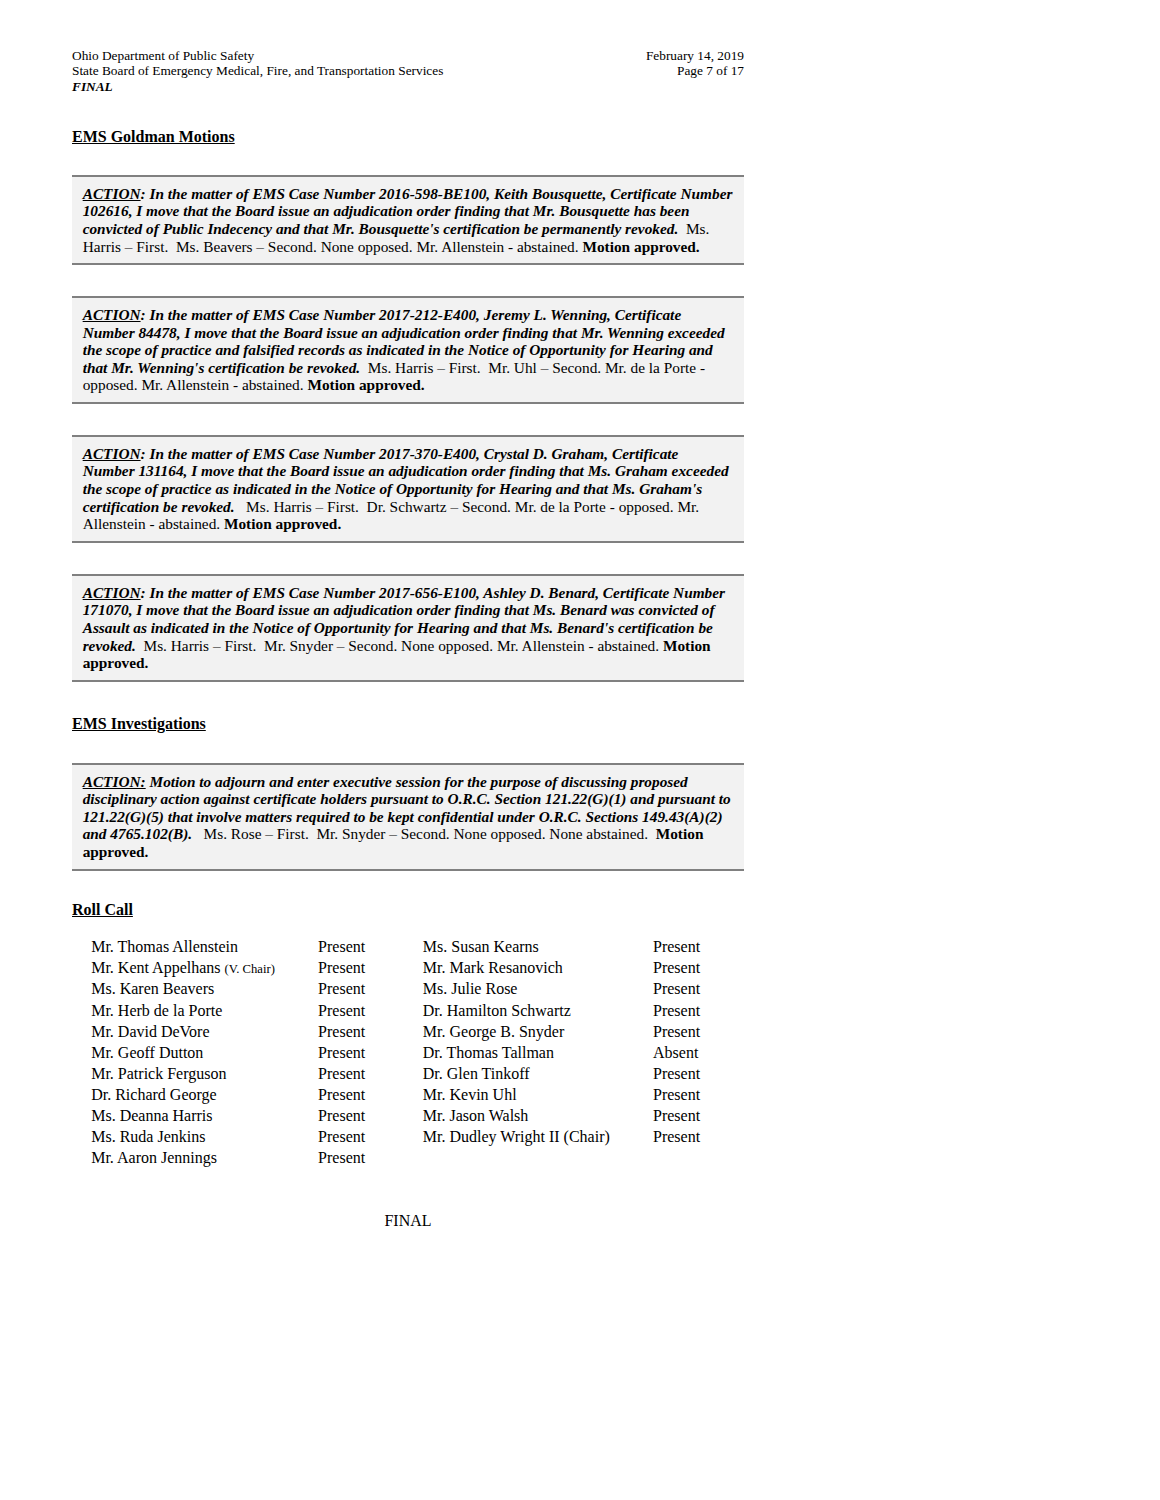Ohio Department of Public Safety
State Board of Emergency Medical, Fire, and Transportation Services
FINAL
February 14, 2019
Page 7 of 17
EMS Goldman Motions
ACTION: In the matter of EMS Case Number 2016-598-BE100, Keith Bousquette, Certificate Number 102616, I move that the Board issue an adjudication order finding that Mr. Bousquette has been convicted of Public Indecency and that Mr. Bousquette's certification be permanently revoked. Ms. Harris – First. Ms. Beavers – Second. None opposed. Mr. Allenstein - abstained. Motion approved.
ACTION: In the matter of EMS Case Number 2017-212-E400, Jeremy L. Wenning, Certificate Number 84478, I move that the Board issue an adjudication order finding that Mr. Wenning exceeded the scope of practice and falsified records as indicated in the Notice of Opportunity for Hearing and that Mr. Wenning's certification be revoked. Ms. Harris – First. Mr. Uhl – Second. Mr. de la Porte - opposed. Mr. Allenstein - abstained. Motion approved.
ACTION: In the matter of EMS Case Number 2017-370-E400, Crystal D. Graham, Certificate Number 131164, I move that the Board issue an adjudication order finding that Ms. Graham exceeded the scope of practice as indicated in the Notice of Opportunity for Hearing and that Ms. Graham's certification be revoked. Ms. Harris – First. Dr. Schwartz – Second. Mr. de la Porte - opposed. Mr. Allenstein - abstained. Motion approved.
ACTION: In the matter of EMS Case Number 2017-656-E100, Ashley D. Benard, Certificate Number 171070, I move that the Board issue an adjudication order finding that Ms. Benard was convicted of Assault as indicated in the Notice of Opportunity for Hearing and that Ms. Benard's certification be revoked. Ms. Harris – First. Mr. Snyder – Second. None opposed. Mr. Allenstein - abstained. Motion approved.
EMS Investigations
ACTION: Motion to adjourn and enter executive session for the purpose of discussing proposed disciplinary action against certificate holders pursuant to O.R.C. Section 121.22(G)(1) and pursuant to 121.22(G)(5) that involve matters required to be kept confidential under O.R.C. Sections 149.43(A)(2) and 4765.102(B). Ms. Rose – First. Mr. Snyder – Second. None opposed. None abstained. Motion approved.
Roll Call
| Mr. Thomas Allenstein | Present | Ms. Susan Kearns | Present |
| Mr. Kent Appelhans (V. Chair) | Present | Mr. Mark Resanovich | Present |
| Ms. Karen Beavers | Present | Ms. Julie Rose | Present |
| Mr. Herb de la Porte | Present | Dr. Hamilton Schwartz | Present |
| Mr. David DeVore | Present | Mr. George B. Snyder | Present |
| Mr. Geoff Dutton | Present | Dr. Thomas Tallman | Absent |
| Mr. Patrick Ferguson | Present | Dr. Glen Tinkoff | Present |
| Dr. Richard George | Present | Mr. Kevin Uhl | Present |
| Ms. Deanna Harris | Present | Mr. Jason Walsh | Present |
| Ms. Ruda Jenkins | Present | Mr. Dudley Wright II (Chair) | Present |
| Mr. Aaron Jennings | Present | | |
FINAL